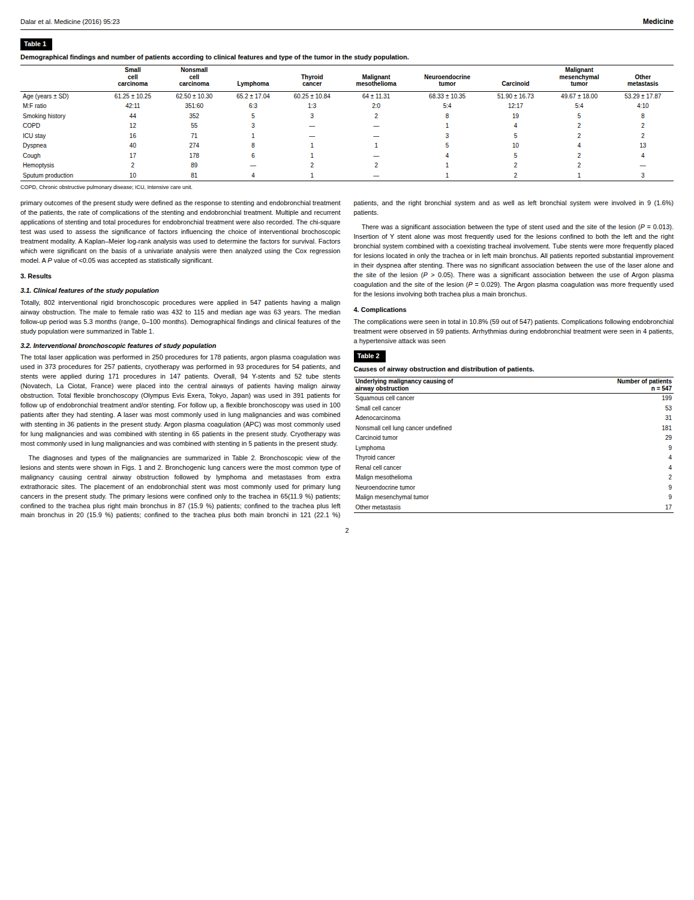Dalar et al. Medicine (2016) 95:23
Medicine
Table 1
Demographical findings and number of patients according to clinical features and type of the tumor in the study population.
| | Small cell carcinoma | Nonsmall cell carcinoma | Lymphoma | Thyroid cancer | Malignant mesothelioma | Neuroendocrine tumor | Carcinoid | Malignant mesenchymal tumor | Other metastasis |
| --- | --- | --- | --- | --- | --- | --- | --- | --- | --- |
| Age (years ± SD) | 61.25 ± 10.25 | 62.50 ± 10.30 | 65.2 ± 17.04 | 60.25 ± 10.84 | 64 ± 11.31 | 68.33 ± 10.35 | 51.90 ± 16.73 | 49.67 ± 18.00 | 53.29 ± 17.87 |
| M:F ratio | 42:11 | 351:60 | 6:3 | 1:3 | 2:0 | 5:4 | 12:17 | 5:4 | 4:10 |
| Smoking history | 44 | 352 | 5 | 3 | 2 | 8 | 19 | 5 | 8 |
| COPD | 12 | 55 | 3 | — | — | 1 | 4 | 2 | 2 |
| ICU stay | 16 | 71 | 1 | — | — | 3 | 5 | 2 | 2 |
| Dyspnea | 40 | 274 | 8 | 1 | 1 | 5 | 10 | 4 | 13 |
| Cough | 17 | 178 | 6 | 1 | — | 4 | 5 | 2 | 4 |
| Hemoptysis | 2 | 89 | — | 2 | 2 | 1 | 2 | 2 | — |
| Sputum production | 10 | 81 | 4 | 1 | — | 1 | 2 | 1 | 3 |
COPD, Chronic obstructive pulmonary disease; ICU, Intensive care unit.
primary outcomes of the present study were defined as the response to stenting and endobronchial treatment of the patients, the rate of complications of the stenting and endobronchial treatment. Multiple and recurrent applications of stenting and total procedures for endobronchial treatment were also recorded. The chi-square test was used to assess the significance of factors influencing the choice of interventional brochoscopic treatment modality. A Kaplan–Meier log-rank analysis was used to determine the factors for survival. Factors which were significant on the basis of a univariate analysis were then analyzed using the Cox regression model. A P value of <0.05 was accepted as statistically significant.
3. Results
3.1. Clinical features of the study population
Totally, 802 interventional rigid bronchoscopic procedures were applied in 547 patients having a malign airway obstruction. The male to female ratio was 432 to 115 and median age was 63 years. The median follow-up period was 5.3 months (range, 0–100 months). Demographical findings and clinical features of the study population were summarized in Table 1.
3.2. Interventional bronchoscopic features of study population
The total laser application was performed in 250 procedures for 178 patients, argon plasma coagulation was used in 373 procedures for 257 patients, cryotherapy was performed in 93 procedures for 54 patients, and stents were applied during 171 procedures in 147 patients. Overall, 94 Y-stents and 52 tube stents (Novatech, La Ciotat, France) were placed into the central airways of patients having malign airway obstruction. Total flexible bronchoscopy (Olympus Evis Exera, Tokyo, Japan) was used in 391 patients for follow up of endobronchial treatment and/or stenting. For follow up, a flexible bronchoscopy was used in 100 patients after they had stenting. A laser was most commonly used in lung malignancies and was combined with stenting in 36 patients in the present study. Argon plasma coagulation (APC) was most commonly used for lung malignancies and was combined with stenting in 65 patients in the present study. Cryotherapy was most commonly used in lung malignancies and was combined with stenting in 5 patients in the present study.
The diagnoses and types of the malignancies are summarized in Table 2. Bronchoscopic view of the lesions and stents were shown in Figs. 1 and 2. Bronchogenic lung cancers were the most common type of malignancy causing central airway obstruction followed by lymphoma and metastases from extra extrathoracic sites. The placement of an endobronchial stent was most commonly used for primary lung cancers in the present study. The primary lesions were confined only to the trachea in 65(11.9 %) patients; confined to the trachea plus right main bronchus in 87 (15.9 %) patients; confined to the trachea plus left main bronchus in 20 (15.9 %) patients; confined to the trachea plus both main bronchi in 121 (22.1 %) patients, and the right bronchial system and as well as left bronchial system were involved in 9 (1.6%) patients.
There was a significant association between the type of stent used and the site of the lesion (P = 0.013). Insertion of Y stent alone was most frequently used for the lesions confined to both the left and the right bronchial system combined with a coexisting tracheal involvement. Tube stents were more frequently placed for lesions located in only the trachea or in left main bronchus. All patients reported substantial improvement in their dyspnea after stenting. There was no significant association between the use of the laser alone and the site of the lesion (P > 0.05). There was a significant association between the use of Argon plasma coagulation and the site of the lesion (P = 0.029). The Argon plasma coagulation was more frequently used for the lesions involving both trachea plus a main bronchus.
4. Complications
The complications were seen in total in 10.8% (59 out of 547) patients. Complications following endobronchial treatment were observed in 59 patients. Arrhythmias during endobronchial treatment were seen in 4 patients, a hypertensive attack was seen
Table 2
Causes of airway obstruction and distribution of patients.
| Underlying malignancy causing of airway obstruction | Number of patients n = 547 |
| --- | --- |
| Squamous cell cancer | 199 |
| Small cell cancer | 53 |
| Adenocarcinoma | 31 |
| Nonsmall cell lung cancer undefined | 181 |
| Carcinoid tumor | 29 |
| Lymphoma | 9 |
| Thyroid cancer | 4 |
| Renal cell cancer | 4 |
| Malign mesothelioma | 2 |
| Neuroendocrine tumor | 9 |
| Malign mesenchymal tumor | 9 |
| Other metastasis | 17 |
2